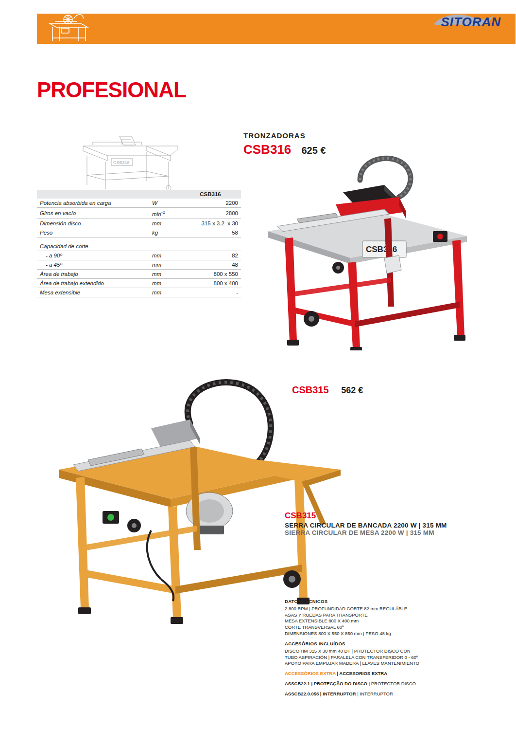SITORAN
PROFESIONAL
CSB316
| | | CSB316 |
| --- | --- | --- |
| Potencia absorbida en carga | W | 2200 |
| Giros en vacío | min -1 | 2800 |
| Dimensión disco | mm | 315 x 3.2 x 30 |
| Peso | kg | 58 |
| Capacidad de corte | | |
| - a 90º | mm | 82 |
| - a 45º | mm | 48 |
| Área de trabajo | mm | 800 x 550 |
| Área de trabajo extendido | mm | 800 x 400 |
| Mesa extensible | mm | - |
TRONZADORAS
CSB316 625 €
CSB316
CSB315 562 €
CSB315
SERRA CIRCULAR DE BANCADA 2200 W | 315 MM
SIERRA CIRCULAR DE MESA 2200 W | 315 MM
DATOS TÉCNICOS
2.800 RPM | PROFUNDIDAD CORTE 82 mm REGULÁBLE
ASAS Y RUEDAS PARA TRANSPORTE
MESA EXTENSIBLE 800 X 400 mm
CORTE TRANSVERSAL 60º
DIMENSIONES 800 X 550 X 850 mm | PESO 48 kg
ACCESÓRIOS INCLUÍDOS
DISCO HM 315 X 30 mm 40 DT | PROTECTOR DISCO CON
TUBO ASPIRACIÓN | PARALELA CON TRANSFERIDOR 0 - 60º
APOYO PARA EMPUJAR MADERA | LLAVES MANTENIMIENTO
ACCESSÓRIOS EXTRA | ACCESORIOS EXTRA
ASSCB22.1 | PROTECÇÃO DO DISCO | PROTECTOR DISCO
ASSCB22.0.056 | INTERRUPTOR | INTERRUPTOR